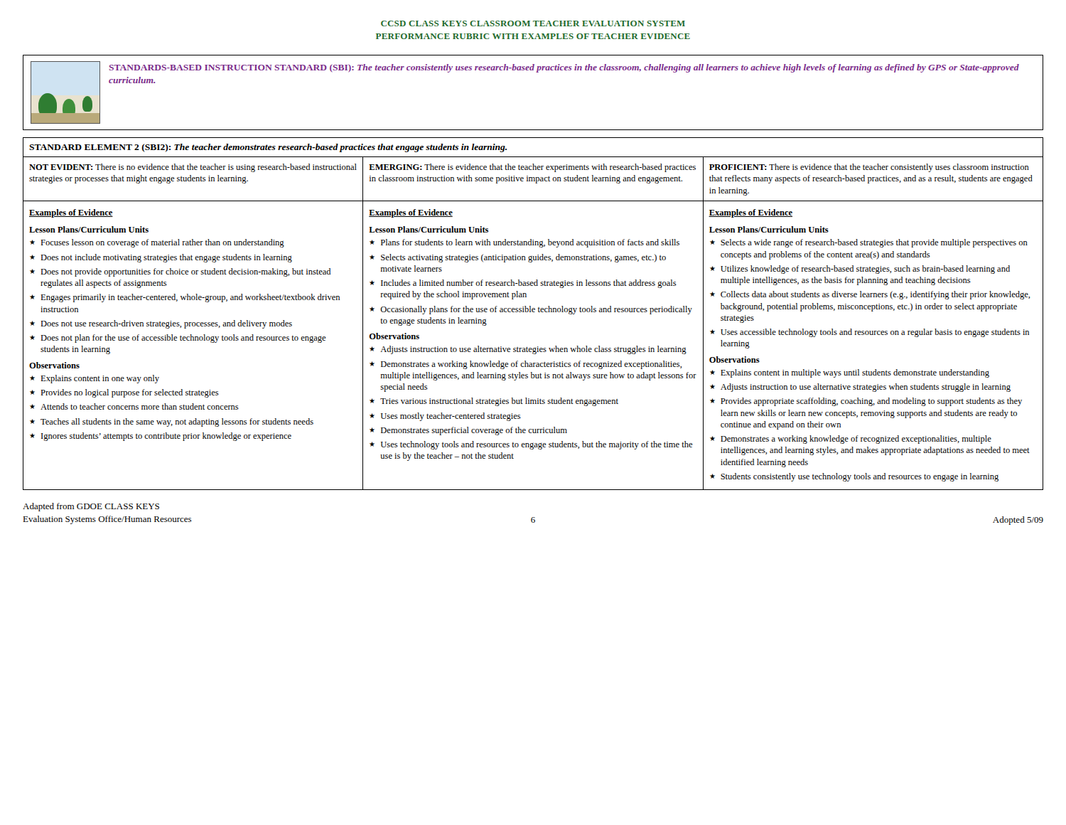CCSD CLASS KEYS CLASSROOM TEACHER EVALUATION SYSTEM
PERFORMANCE RUBRIC WITH EXAMPLES OF TEACHER EVIDENCE
STANDARDS-BASED INSTRUCTION STANDARD (SBI): The teacher consistently uses research-based practices in the classroom, challenging all learners to achieve high levels of learning as defined by GPS or State-approved curriculum.
STANDARD ELEMENT 2 (SBI2): The teacher demonstrates research-based practices that engage students in learning.
| NOT EVIDENT: There is no evidence that the teacher is using research-based instructional strategies or processes that might engage students in learning. | EMERGING: There is evidence that the teacher experiments with research-based practices in classroom instruction with some positive impact on student learning and engagement. | PROFICIENT: There is evidence that the teacher consistently uses classroom instruction that reflects many aspects of research-based practices, and as a result, students are engaged in learning. |
| Examples of Evidence Lesson Plans/Curriculum Units Focuses lesson on coverage of material rather than on understanding Does not include motivating strategies that engage students in learning Does not provide opportunities for choice or student decision-making, but instead regulates all aspects of assignments Engages primarily in teacher-centered, whole-group, and worksheet/textbook driven instruction Does not use research-driven strategies, processes, and delivery modes Does not plan for the use of accessible technology tools and resources to engage students in learning Observations Explains content in one way only Provides no logical purpose for selected strategies Attends to teacher concerns more than student concerns Teaches all students in the same way, not adapting lessons for students needs Ignores students’ attempts to contribute prior knowledge or experience | Examples of Evidence Lesson Plans/Curriculum Units Plans for students to learn with understanding, beyond acquisition of facts and skills Selects activating strategies (anticipation guides, demonstrations, games, etc.) to motivate learners Includes a limited number of research-based strategies in lessons that address goals required by the school improvement plan Occasionally plans for the use of accessible technology tools and resources periodically to engage students in learning Observations Adjusts instruction to use alternative strategies when whole class struggles in learning Demonstrates a working knowledge of characteristics of recognized exceptionalities, multiple intelligences, and learning styles but is not always sure how to adapt lessons for special needs Tries various instructional strategies but limits student engagement Uses mostly teacher-centered strategies Demonstrates superficial coverage of the curriculum Uses technology tools and resources to engage students, but the majority of the time the use is by the teacher – not the student | Examples of Evidence Lesson Plans/Curriculum Units Selects a wide range of research-based strategies that provide multiple perspectives on concepts and problems of the content area(s) and standards Utilizes knowledge of research-based strategies, such as brain-based learning and multiple intelligences, as the basis for planning and teaching decisions Collects data about students as diverse learners (e.g., identifying their prior knowledge, background, potential problems, misconceptions, etc.) in order to select appropriate strategies Uses accessible technology tools and resources on a regular basis to engage students in learning Observations Explains content in multiple ways until students demonstrate understanding Adjusts instruction to use alternative strategies when students struggle in learning Provides appropriate scaffolding, coaching, and modeling to support students as they learn new skills or learn new concepts, removing supports and students are ready to continue and expand on their own Demonstrates a working knowledge of recognized exceptionalities, multiple intelligences, and learning styles, and makes appropriate adaptations as needed to meet identified learning needs Students consistently use technology tools and resources to engage in learning |
Adapted from GDOE CLASS KEYS
Evaluation Systems Office/Human Resources
6
Adopted 5/09